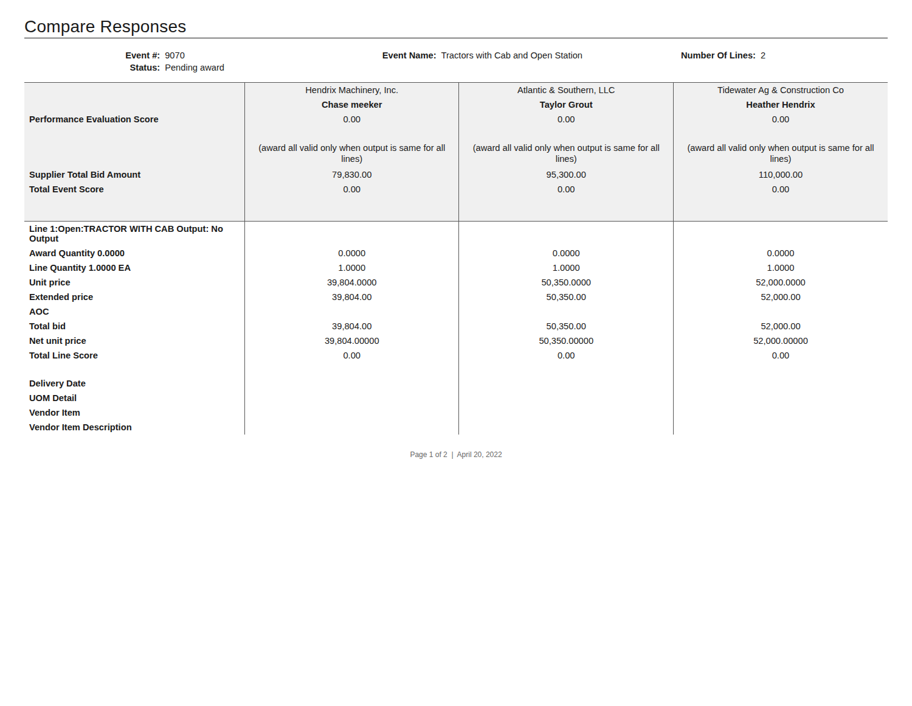Compare Responses
| Event #: | 9070 | Event Name: | Tractors with Cab and Open Station | Number Of Lines: | 2 |
| Status: | Pending award |
| | Hendrix Machinery, Inc. | Atlantic & Southern, LLC | Tidewater Ag & Construction Co |
| | Chase meeker | Taylor Grout | Heather Hendrix |
| Performance Evaluation Score | 0.00 | 0.00 | 0.00 |
| | (award all valid only when output is same for all lines) | (award all valid only when output is same for all lines) | (award all valid only when output is same for all lines) |
| Supplier Total Bid Amount | 79,830.00 | 95,300.00 | 110,000.00 |
| Total Event Score | 0.00 | 0.00 | 0.00 |
| Line 1:Open:TRACTOR WITH CAB Output: No Output | | | |
| Award Quantity 0.0000 | 0.0000 | 0.0000 | 0.0000 |
| Line Quantity 1.0000 EA | 1.0000 | 1.0000 | 1.0000 |
| Unit price | 39,804.0000 | 50,350.0000 | 52,000.0000 |
| Extended price | 39,804.00 | 50,350.00 | 52,000.00 |
| AOC | | | |
| Total bid | 39,804.00 | 50,350.00 | 52,000.00 |
| Net unit price | 39,804.00000 | 50,350.00000 | 52,000.00000 |
| Total Line Score | 0.00 | 0.00 | 0.00 |
| Delivery Date | | | |
| UOM Detail | | | |
| Vendor Item | | | |
| Vendor Item Description | | | |
Page 1 of 2 | April 20, 2022